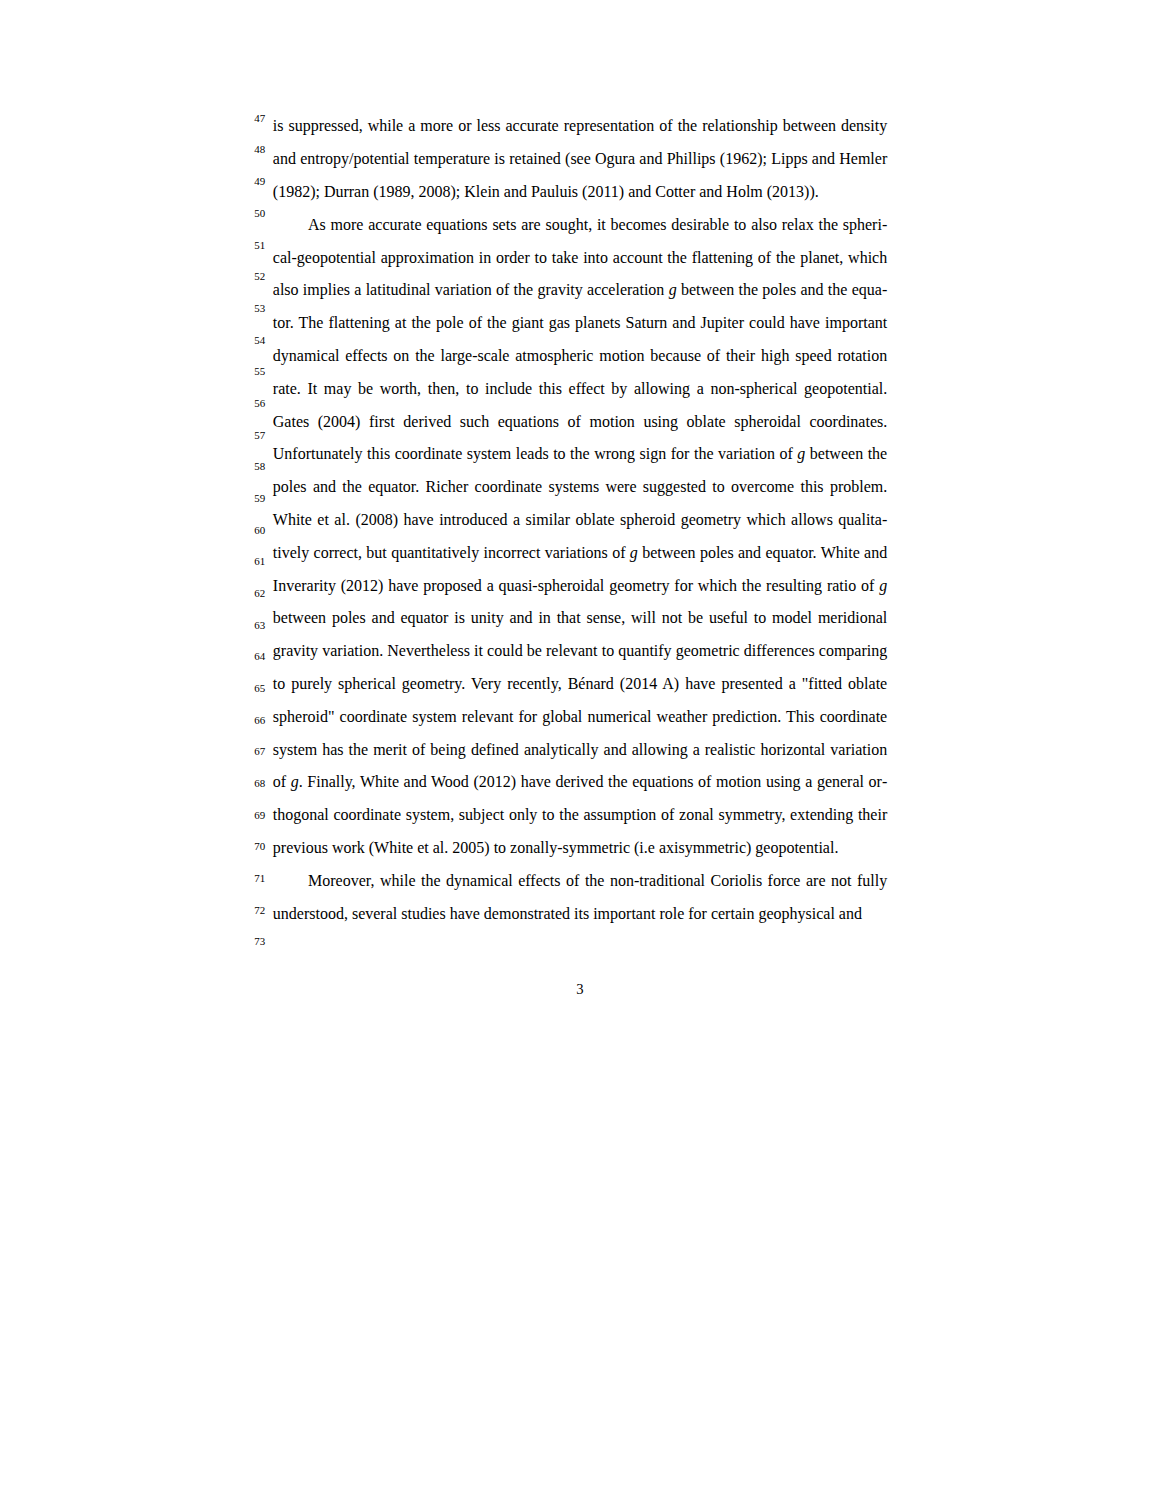47 48 49 50 51 52 53 54 55 56 57 58 59 60 61 62 63 64 65 66 67 68 69 70 71 72 73
is suppressed, while a more or less accurate representation of the relationship between density and entropy/potential temperature is retained (see Ogura and Phillips (1962); Lipps and Hemler (1982); Durran (1989, 2008); Klein and Pauluis (2011) and Cotter and Holm (2013)).
As more accurate equations sets are sought, it becomes desirable to also relax the spherical-geopotential approximation in order to take into account the flattening of the planet, which also implies a latitudinal variation of the gravity acceleration g between the poles and the equator. The flattening at the pole of the giant gas planets Saturn and Jupiter could have important dynamical effects on the large-scale atmospheric motion because of their high speed rotation rate. It may be worth, then, to include this effect by allowing a non-spherical geopotential. Gates (2004) first derived such equations of motion using oblate spheroidal coordinates. Unfortunately this coordinate system leads to the wrong sign for the variation of g between the poles and the equator. Richer coordinate systems were suggested to overcome this problem. White et al. (2008) have introduced a similar oblate spheroid geometry which allows qualitatively correct, but quantitatively incorrect variations of g between poles and equator. White and Inverarity (2012) have proposed a quasi-spheroidal geometry for which the resulting ratio of g between poles and equator is unity and in that sense, will not be useful to model meridional gravity variation. Nevertheless it could be relevant to quantify geometric differences comparing to purely spherical geometry. Very recently, Bénard (2014 A) have presented a "fitted oblate spheroid" coordinate system relevant for global numerical weather prediction. This coordinate system has the merit of being defined analytically and allowing a realistic horizontal variation of g. Finally, White and Wood (2012) have derived the equations of motion using a general orthogonal coordinate system, subject only to the assumption of zonal symmetry, extending their previous work (White et al. 2005) to zonally-symmetric (i.e axisymmetric) geopotential.
Moreover, while the dynamical effects of the non-traditional Coriolis force are not fully understood, several studies have demonstrated its important role for certain geophysical and
3